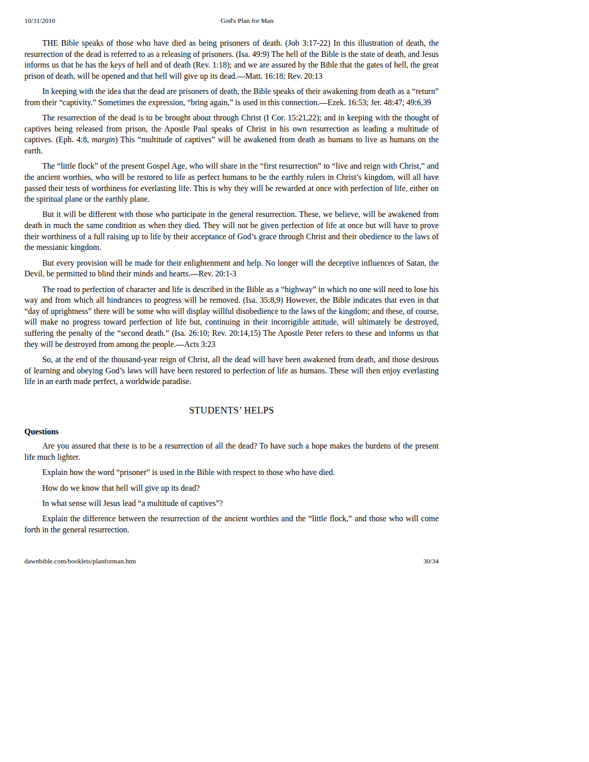10/31/2010 God's Plan for Man
THE Bible speaks of those who have died as being prisoners of death. (Job 3:17-22) In this illustration of death, the resurrection of the dead is referred to as a releasing of prisoners. (Isa. 49:9) The hell of the Bible is the state of death, and Jesus informs us that he has the keys of hell and of death (Rev. 1:18); and we are assured by the Bible that the gates of hell, the great prison of death, will be opened and that hell will give up its dead.—Matt. 16:18; Rev. 20:13
In keeping with the idea that the dead are prisoners of death, the Bible speaks of their awakening from death as a “return” from their “captivity.” Sometimes the expression, “bring again,” is used in this connection.—Ezek. 16:53; Jer. 48:47; 49:6,39
The resurrection of the dead is to be brought about through Christ (I Cor. 15:21,22); and in keeping with the thought of captives being released from prison, the Apostle Paul speaks of Christ in his own resurrection as leading a multitude of captives. (Eph. 4:8, margin) This “multitude of captives” will be awakened from death as humans to live as humans on the earth.
The “little flock” of the present Gospel Age, who will share in the “first resurrection” to “live and reign with Christ,” and the ancient worthies, who will be restored to life as perfect humans to be the earthly rulers in Christ’s kingdom, will all have passed their tests of worthiness for everlasting life. This is why they will be rewarded at once with perfection of life, either on the spiritual plane or the earthly plane.
But it will be different with those who participate in the general resurrection. These, we believe, will be awakened from death in much the same condition as when they died. They will not be given perfection of life at once but will have to prove their worthiness of a full raising up to life by their acceptance of God’s grace through Christ and their obedience to the laws of the messianic kingdom.
But every provision will be made for their enlightenment and help. No longer will the deceptive influences of Satan, the Devil, be permitted to blind their minds and hearts.—Rev. 20:1-3
The road to perfection of character and life is described in the Bible as a “highway” in which no one will need to lose his way and from which all hindrances to progress will be removed. (Isa. 35:8,9) However, the Bible indicates that even in that “day of uprightness” there will be some who will display willful disobedience to the laws of the kingdom; and these, of course, will make no progress toward perfection of life but, continuing in their incorrigible attitude, will ultimately be destroyed, suffering the penalty of the “second death.” (Isa. 26:10; Rev. 20:14,15) The Apostle Peter refers to these and informs us that they will be destroyed from among the people.—Acts 3:23
So, at the end of the thousand-year reign of Christ, all the dead will have been awakened from death, and those desirous of learning and obeying God’s laws will have been restored to perfection of life as humans. These will then enjoy everlasting life in an earth made perfect, a worldwide paradise.
STUDENTS’ HELPS
Questions
Are you assured that there is to be a resurrection of all the dead? To have such a hope makes the burdens of the present life much lighter.
Explain how the word “prisoner” is used in the Bible with respect to those who have died.
How do we know that hell will give up its dead?
In what sense will Jesus lead “a multitude of captives”?
Explain the difference between the resurrection of the ancient worthies and the “little flock,” and those who will come forth in the general resurrection.
dawnbible.com/booklets/planforman.htm 30/34